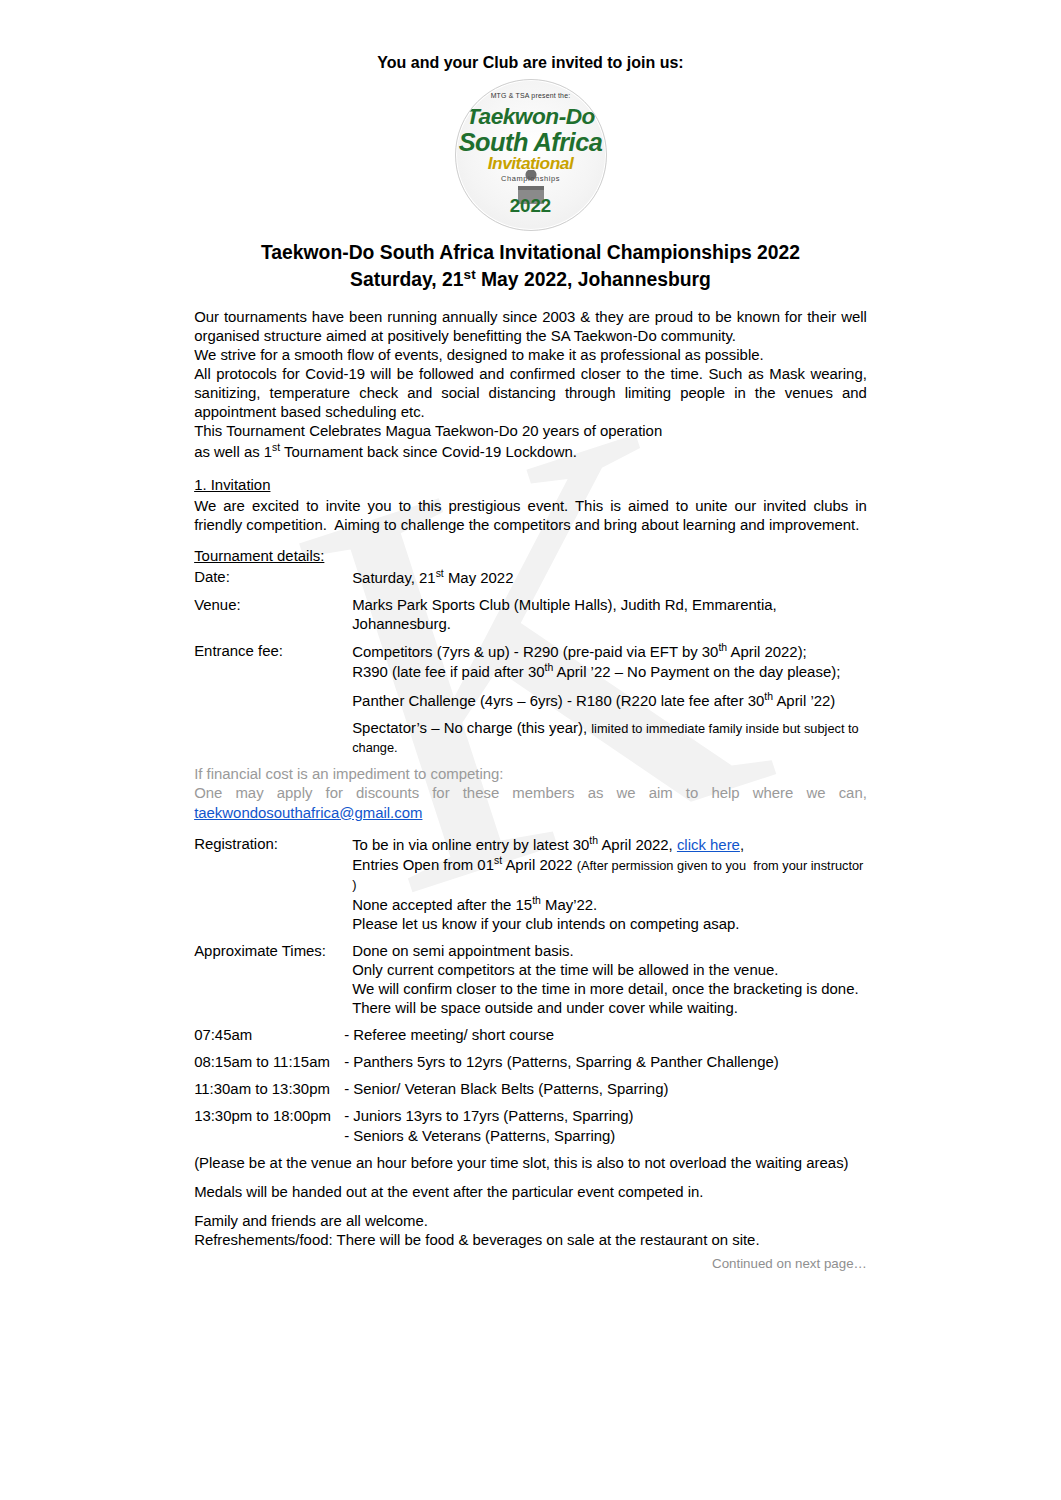K
You and your Club are invited to join us:
MTG & TSA present the:
Taekwon-Do
South Africa
Invitational
Championships
2022
Taekwon-Do South Africa Invitational Championships 2022
Saturday, 21st May 2022, Johannesburg
Our tournaments have been running annually since 2003 & they are proud to be known for their well organised structure aimed at positively benefitting the SA Taekwon-Do community.
We strive for a smooth flow of events, designed to make it as professional as possible.
All protocols for Covid-19 will be followed and confirmed closer to the time. Such as Mask wearing, sanitizing, temperature check and social distancing through limiting people in the venues and appointment based scheduling etc.
This Tournament Celebrates Magua Taekwon-Do 20 years of operation
as well as 1st Tournament back since Covid-19 Lockdown.
1. Invitation
We are excited to invite you to this prestigious event. This is aimed to unite our invited clubs in friendly competition. Aiming to challenge the competitors and bring about learning and improvement.
Tournament details:
| Date: | Saturday, 21 st May 2022 |
| Venue: | Marks Park Sports Club (Multiple Halls), Judith Rd, Emmarentia, Johannesburg. |
| Entrance fee: | Competitors (7yrs & up) - R290 (pre-paid via EFT by 30 th April 2022); R390 (late fee if paid after 30 th April ’22 – No Payment on the day please); Panther Challenge (4yrs – 6yrs) - R180 (R220 late fee after 30 th April ’22) Spectator’s – No charge (this year), limited to immediate family inside but subject to change. |
If financial cost is an impediment to competing:
One may apply for discounts for these members as we aim to help where we can, taekwondosouthafrica@gmail.com
| Registration: | To be in via online entry by latest 30 th April 2022, click here , Entries Open from 01 st April 2022 (After permission given to you from your instructor ) None accepted after the 15 th May’22. Please let us know if your club intends on competing asap. |
| Approximate Times: | Done on semi appointment basis. Only current competitors at the time will be allowed in the venue. We will confirm closer to the time in more detail, once the bracketing is done. There will be space outside and under cover while waiting. |
| 07:45am | - Referee meeting/ short course |
| 08:15am to 11:15am | - Panthers 5yrs to 12yrs (Patterns, Sparring & Panther Challenge) |
| 11:30am to 13:30pm | - Senior/ Veteran Black Belts (Patterns, Sparring) |
| 13:30pm to 18:00pm | - Juniors 13yrs to 17yrs (Patterns, Sparring) - Seniors & Veterans (Patterns, Sparring) |
(Please be at the venue an hour before your time slot, this is also to not overload the waiting areas)
Medals will be handed out at the event after the particular event competed in.
Family and friends are all welcome.
Refreshements/food: There will be food & beverages on sale at the restaurant on site.
Continued on next page…